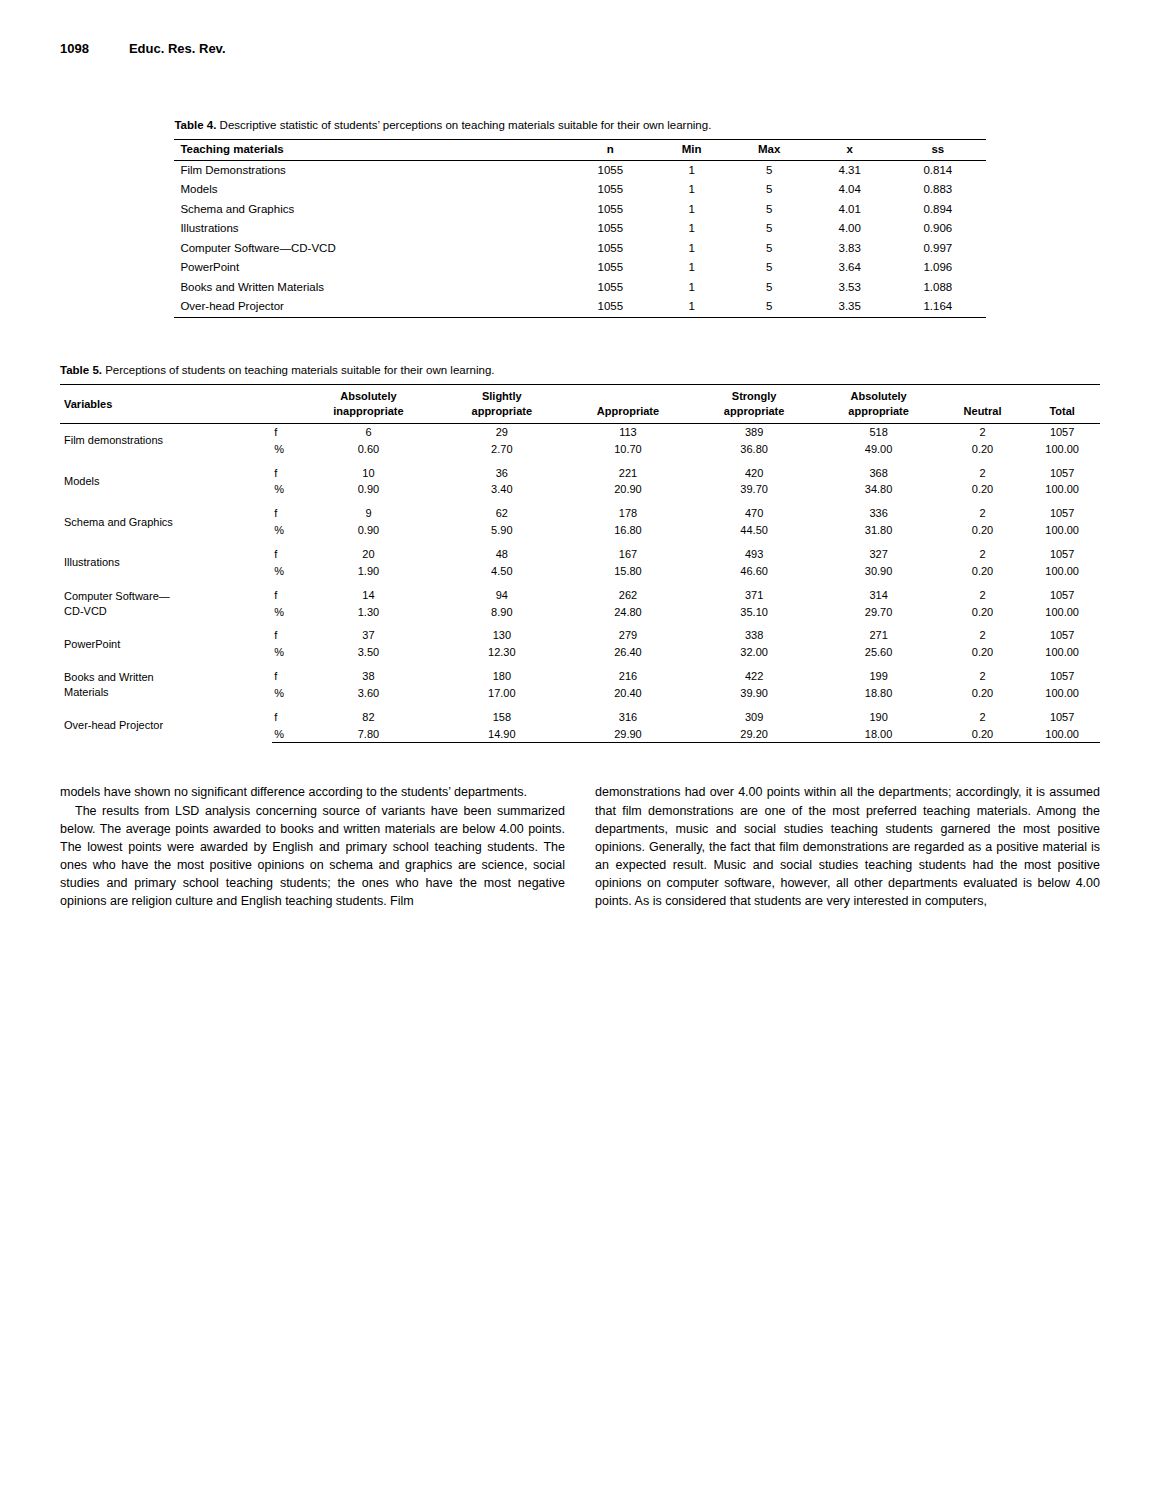1098 Educ. Res. Rev.
Table 4. Descriptive statistic of students’ perceptions on teaching materials suitable for their own learning.
| Teaching materials | n | Min | Max | x | ss |
| --- | --- | --- | --- | --- | --- |
| Film Demonstrations | 1055 | 1 | 5 | 4.31 | 0.814 |
| Models | 1055 | 1 | 5 | 4.04 | 0.883 |
| Schema and Graphics | 1055 | 1 | 5 | 4.01 | 0.894 |
| Illustrations | 1055 | 1 | 5 | 4.00 | 0.906 |
| Computer Software—CD-VCD | 1055 | 1 | 5 | 3.83 | 0.997 |
| PowerPoint | 1055 | 1 | 5 | 3.64 | 1.096 |
| Books and Written Materials | 1055 | 1 | 5 | 3.53 | 1.088 |
| Over-head Projector | 1055 | 1 | 5 | 3.35 | 1.164 |
Table 5. Perceptions of students on teaching materials suitable for their own learning.
| Variables | | Absolutely inappropriate | Slightly appropriate | Appropriate | Strongly appropriate | Absolutely appropriate | Neutral | Total |
| --- | --- | --- | --- | --- | --- | --- | --- | --- |
| Film demonstrations | f | 6 | 29 | 113 | 389 | 518 | 2 | 1057 |
| % | 0.60 | 2.70 | 10.70 | 36.80 | 49.00 | 0.20 | 100.00 |
| Models | f | 10 | 36 | 221 | 420 | 368 | 2 | 1057 |
| % | 0.90 | 3.40 | 20.90 | 39.70 | 34.80 | 0.20 | 100.00 |
| Schema and Graphics | f | 9 | 62 | 178 | 470 | 336 | 2 | 1057 |
| % | 0.90 | 5.90 | 16.80 | 44.50 | 31.80 | 0.20 | 100.00 |
| Illustrations | f | 20 | 48 | 167 | 493 | 327 | 2 | 1057 |
| % | 1.90 | 4.50 | 15.80 | 46.60 | 30.90 | 0.20 | 100.00 |
| Computer Software— CD-VCD | f | 14 | 94 | 262 | 371 | 314 | 2 | 1057 |
| % | 1.30 | 8.90 | 24.80 | 35.10 | 29.70 | 0.20 | 100.00 |
| PowerPoint | f | 37 | 130 | 279 | 338 | 271 | 2 | 1057 |
| % | 3.50 | 12.30 | 26.40 | 32.00 | 25.60 | 0.20 | 100.00 |
| Books and Written Materials | f | 38 | 180 | 216 | 422 | 199 | 2 | 1057 |
| % | 3.60 | 17.00 | 20.40 | 39.90 | 18.80 | 0.20 | 100.00 |
| Over-head Projector | f | 82 | 158 | 316 | 309 | 190 | 2 | 1057 |
| % | 7.80 | 14.90 | 29.90 | 29.20 | 18.00 | 0.20 | 100.00 |
models have shown no significant difference according to the students’ departments.
The results from LSD analysis concerning source of variants have been summarized below. The average points awarded to books and written materials are below 4.00 points. The lowest points were awarded by English and primary school teaching students. The ones who have the most positive opinions on schema and graphics are science, social studies and primary school teaching students; the ones who have the most negative opinions are religion culture and English teaching students. Film
demonstrations had over 4.00 points within all the departments; accordingly, it is assumed that film demonstrations are one of the most preferred teaching materials. Among the departments, music and social studies teaching students garnered the most positive opinions. Generally, the fact that film demonstrations are regarded as a positive material is an expected result. Music and social studies teaching students had the most positive opinions on computer software, however, all other departments evaluated is below 4.00 points. As is considered that students are very interested in computers,